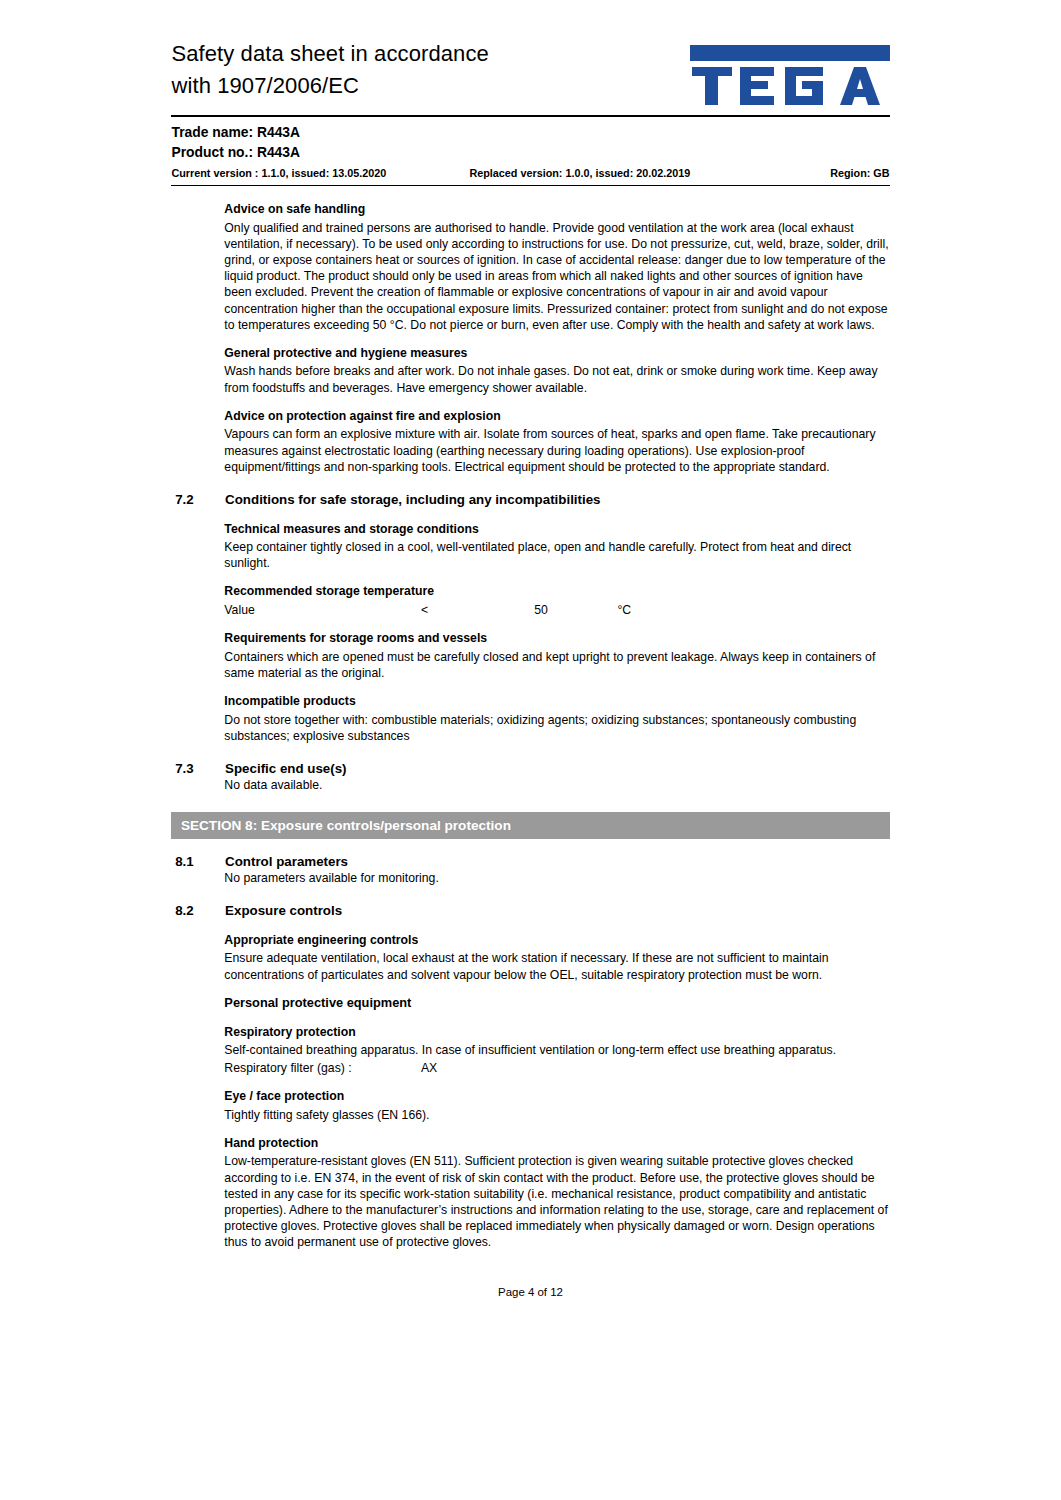Safety data sheet in accordance
with 1907/2006/EC
Trade name: R443A
Product no.: R443A
Current version : 1.1.0, issued: 13.05.2020
Replaced version: 1.0.0, issued: 20.02.2019
Region: GB
Advice on safe handling
Only qualified and trained persons are authorised to handle. Provide good ventilation at the work area (local exhaust ventilation, if necessary). To be used only according to instructions for use. Do not pressurize, cut, weld, braze, solder, drill, grind, or expose containers heat or sources of ignition. In case of accidental release: danger due to low temperature of the liquid product. The product should only be used in areas from which all naked lights and other sources of ignition have been excluded. Prevent the creation of flammable or explosive concentrations of vapour in air and avoid vapour concentration higher than the occupational exposure limits. Pressurized container: protect from sunlight and do not expose to temperatures exceeding 50 °C. Do not pierce or burn, even after use. Comply with the health and safety at work laws.
General protective and hygiene measures
Wash hands before breaks and after work. Do not inhale gases. Do not eat, drink or smoke during work time. Keep away from foodstuffs and beverages. Have emergency shower available.
Advice on protection against fire and explosion
Vapours can form an explosive mixture with air. Isolate from sources of heat, sparks and open flame. Take precautionary measures against electrostatic loading (earthing necessary during loading operations). Use explosion-proof equipment/fittings and non-sparking tools. Electrical equipment should be protected to the appropriate standard.
7.2
Conditions for safe storage, including any incompatibilities
Technical measures and storage conditions
Keep container tightly closed in a cool, well-ventilated place, open and handle carefully. Protect from heat and direct sunlight.
Recommended storage temperature
Value
<
50
°C
Requirements for storage rooms and vessels
Containers which are opened must be carefully closed and kept upright to prevent leakage. Always keep in containers of same material as the original.
Incompatible products
Do not store together with: combustible materials; oxidizing agents; oxidizing substances; spontaneously combusting substances; explosive substances
7.3
Specific end use(s)
No data available.
SECTION 8: Exposure controls/personal protection
8.1
Control parameters
No parameters available for monitoring.
8.2
Exposure controls
Appropriate engineering controls
Ensure adequate ventilation, local exhaust at the work station if necessary. If these are not sufficient to maintain concentrations of particulates and solvent vapour below the OEL, suitable respiratory protection must be worn.
Personal protective equipment
Respiratory protection
Self-contained breathing apparatus. In case of insufficient ventilation or long-term effect use breathing apparatus.
Respiratory filter (gas) :
AX
Eye / face protection
Tightly fitting safety glasses (EN 166).
Hand protection
Low-temperature-resistant gloves (EN 511). Sufficient protection is given wearing suitable protective gloves checked according to i.e. EN 374, in the event of risk of skin contact with the product. Before use, the protective gloves should be tested in any case for its specific work-station suitability (i.e. mechanical resistance, product compatibility and antistatic properties). Adhere to the manufacturer’s instructions and information relating to the use, storage, care and replacement of protective gloves. Protective gloves shall be replaced immediately when physically damaged or worn. Design operations thus to avoid permanent use of protective gloves.
Page 4 of 12